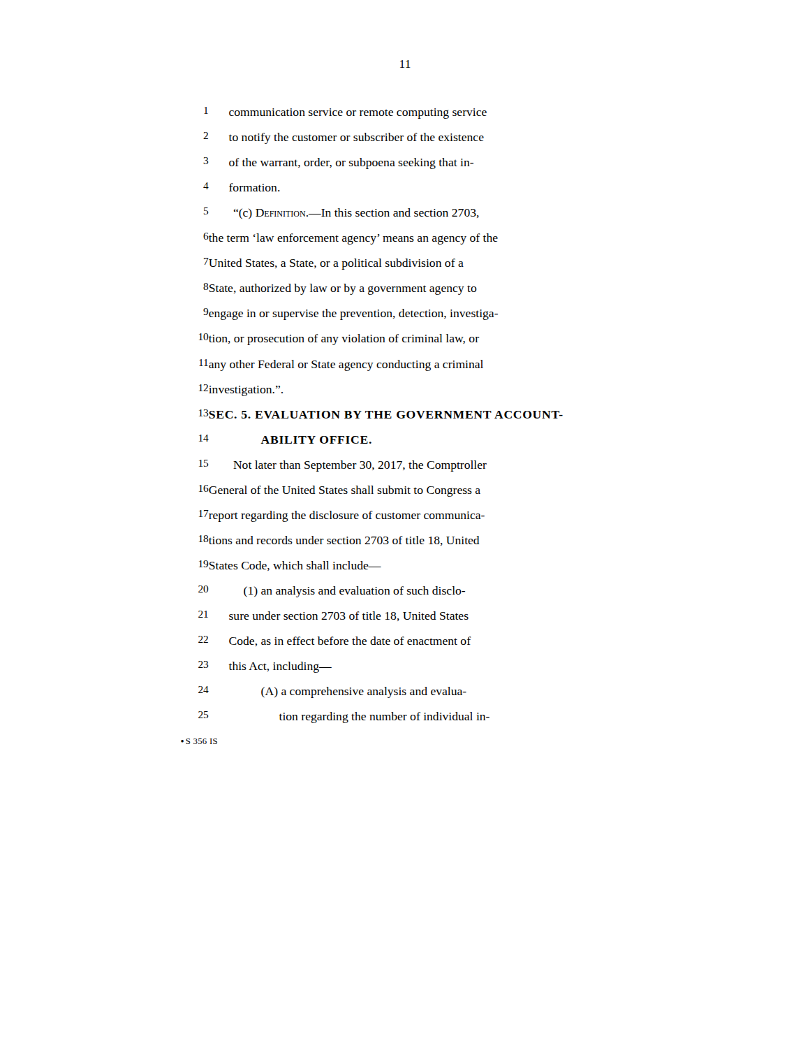11
| 1 | communication service or remote computing service |
| 2 | to notify the customer or subscriber of the existence |
| 3 | of the warrant, order, or subpoena seeking that in- |
| 4 | formation. |
| 5 | “(c) Definition. —In this section and section 2703, |
| 6 | the term ‘law enforcement agency’ means an agency of the |
| 7 | United States, a State, or a political subdivision of a |
| 8 | State, authorized by law or by a government agency to |
| 9 | engage in or supervise the prevention, detection, investiga- |
| 10 | tion, or prosecution of any violation of criminal law, or |
| 11 | any other Federal or State agency conducting a criminal |
| 12 | investigation.”. |
| 13 | SEC. 5. EVALUATION BY THE GOVERNMENT ACCOUNT- |
| 14 | ABILITY OFFICE. |
| 15 | Not later than September 30, 2017, the Comptroller |
| 16 | General of the United States shall submit to Congress a |
| 17 | report regarding the disclosure of customer communica- |
| 18 | tions and records under section 2703 of title 18, United |
| 19 | States Code, which shall include— |
| 20 | (1) an analysis and evaluation of such disclo- |
| 21 | sure under section 2703 of title 18, United States |
| 22 | Code, as in effect before the date of enactment of |
| 23 | this Act, including— |
| 24 | (A) a comprehensive analysis and evalua- |
| 25 | tion regarding the number of individual in- |
•S 356 IS